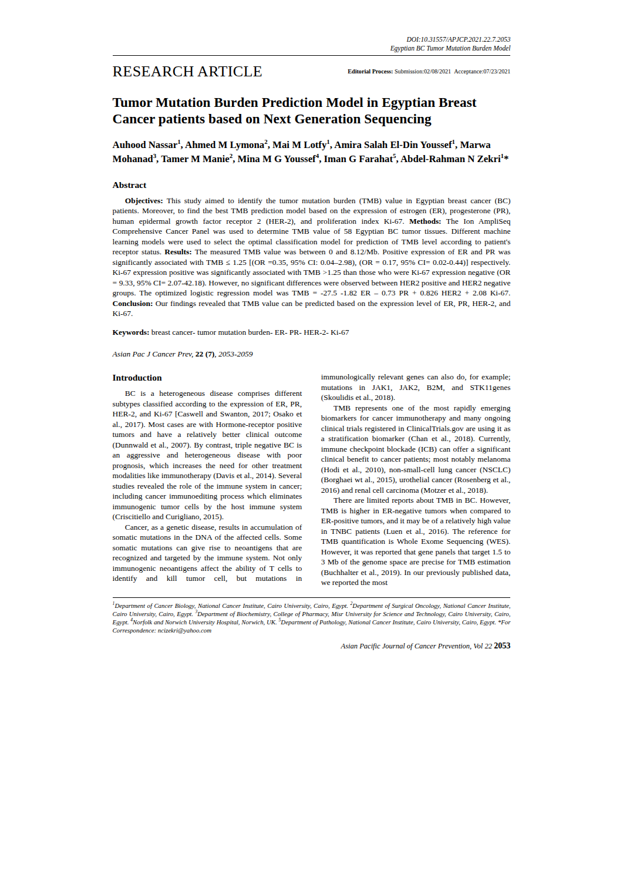DOI:10.31557/APJCP.2021.22.7.2053
Egyptian BC Tumor Mutation Burden Model
RESEARCH ARTICLE
Editorial Process: Submission:02/08/2021 Acceptance:07/23/2021
Tumor Mutation Burden Prediction Model in Egyptian Breast Cancer patients based on Next Generation Sequencing
Auhood Nassar1, Ahmed M Lymona2, Mai M Lotfy1, Amira Salah El-Din Youssef1, Marwa Mohanad3, Tamer M Manie2, Mina M G Youssef4, Iman G Farahat5, Abdel-Rahman N Zekri1*
Abstract
Objectives: This study aimed to identify the tumor mutation burden (TMB) value in Egyptian breast cancer (BC) patients. Moreover, to find the best TMB prediction model based on the expression of estrogen (ER), progesterone (PR), human epidermal growth factor receptor 2 (HER-2), and proliferation index Ki-67. Methods: The Ion AmpliSeq Comprehensive Cancer Panel was used to determine TMB value of 58 Egyptian BC tumor tissues. Different machine learning models were used to select the optimal classification model for prediction of TMB level according to patient's receptor status. Results: The measured TMB value was between 0 and 8.12/Mb. Positive expression of ER and PR was significantly associated with TMB ≤ 1.25 [(OR =0.35, 95% CI: 0.04–2.98), (OR = 0.17, 95% CI= 0.02-0.44)] respectively. Ki-67 expression positive was significantly associated with TMB >1.25 than those who were Ki-67 expression negative (OR = 9.33, 95% CI= 2.07-42.18). However, no significant differences were observed between HER2 positive and HER2 negative groups. The optimized logistic regression model was TMB = -27.5 -1.82 ER – 0.73 PR + 0.826 HER2 + 2.08 Ki-67. Conclusion: Our findings revealed that TMB value can be predicted based on the expression level of ER, PR, HER-2, and Ki-67.
Keywords: breast cancer- tumor mutation burden- ER- PR- HER-2- Ki-67
Asian Pac J Cancer Prev, 22 (7), 2053-2059
Introduction
BC is a heterogeneous disease comprises different subtypes classified according to the expression of ER, PR, HER-2, and Ki-67 [Caswell and Swanton, 2017; Osako et al., 2017). Most cases are with Hormone-receptor positive tumors and have a relatively better clinical outcome (Dunnwald et al., 2007). By contrast, triple negative BC is an aggressive and heterogeneous disease with poor prognosis, which increases the need for other treatment modalities like immunotherapy (Davis et al., 2014). Several studies revealed the role of the immune system in cancer; including cancer immunoediting process which eliminates immunogenic tumor cells by the host immune system (Criscitiello and Curigliano, 2015).
Cancer, as a genetic disease, results in accumulation of somatic mutations in the DNA of the affected cells. Some somatic mutations can give rise to neoantigens that are recognized and targeted by the immune system. Not only immunogenic neoantigens affect the ability of T cells to identify and kill tumor cell, but mutations in immunologically relevant genes can also do, for example; mutations in JAK1, JAK2, B2M, and STK11genes (Skoulidis et al., 2018).
TMB represents one of the most rapidly emerging biomarkers for cancer immunotherapy and many ongoing clinical trials registered in ClinicalTrials.gov are using it as a stratification biomarker (Chan et al., 2018). Currently, immune checkpoint blockade (ICB) can offer a significant clinical benefit to cancer patients; most notably melanoma (Hodi et al., 2010), non-small-cell lung cancer (NSCLC) (Borghaei wt al., 2015), urothelial cancer (Rosenberg et al., 2016) and renal cell carcinoma (Motzer et al., 2018).
There are limited reports about TMB in BC. However, TMB is higher in ER-negative tumors when compared to ER-positive tumors, and it may be of a relatively high value in TNBC patients (Luen et al., 2016). The reference for TMB quantification is Whole Exome Sequencing (WES). However, it was reported that gene panels that target 1.5 to 3 Mb of the genome space are precise for TMB estimation (Buchhalter et al., 2019). In our previously published data, we reported the most
1Department of Cancer Biology, National Cancer Institute, Cairo University, Cairo, Egypt. 2Department of Surgical Oncology, National Cancer Institute, Cairo University, Cairo, Egypt. 3Department of Biochemistry, College of Pharmacy, Misr University for Science and Technology, Cairo University, Cairo, Egypt. 4Norfolk and Norwich University Hospital, Norwich, UK. 5Department of Pathology, National Cancer Institute, Cairo University, Cairo, Egypt. *For Correspondence: ncizekri@yahoo.com
Asian Pacific Journal of Cancer Prevention, Vol 22 2053